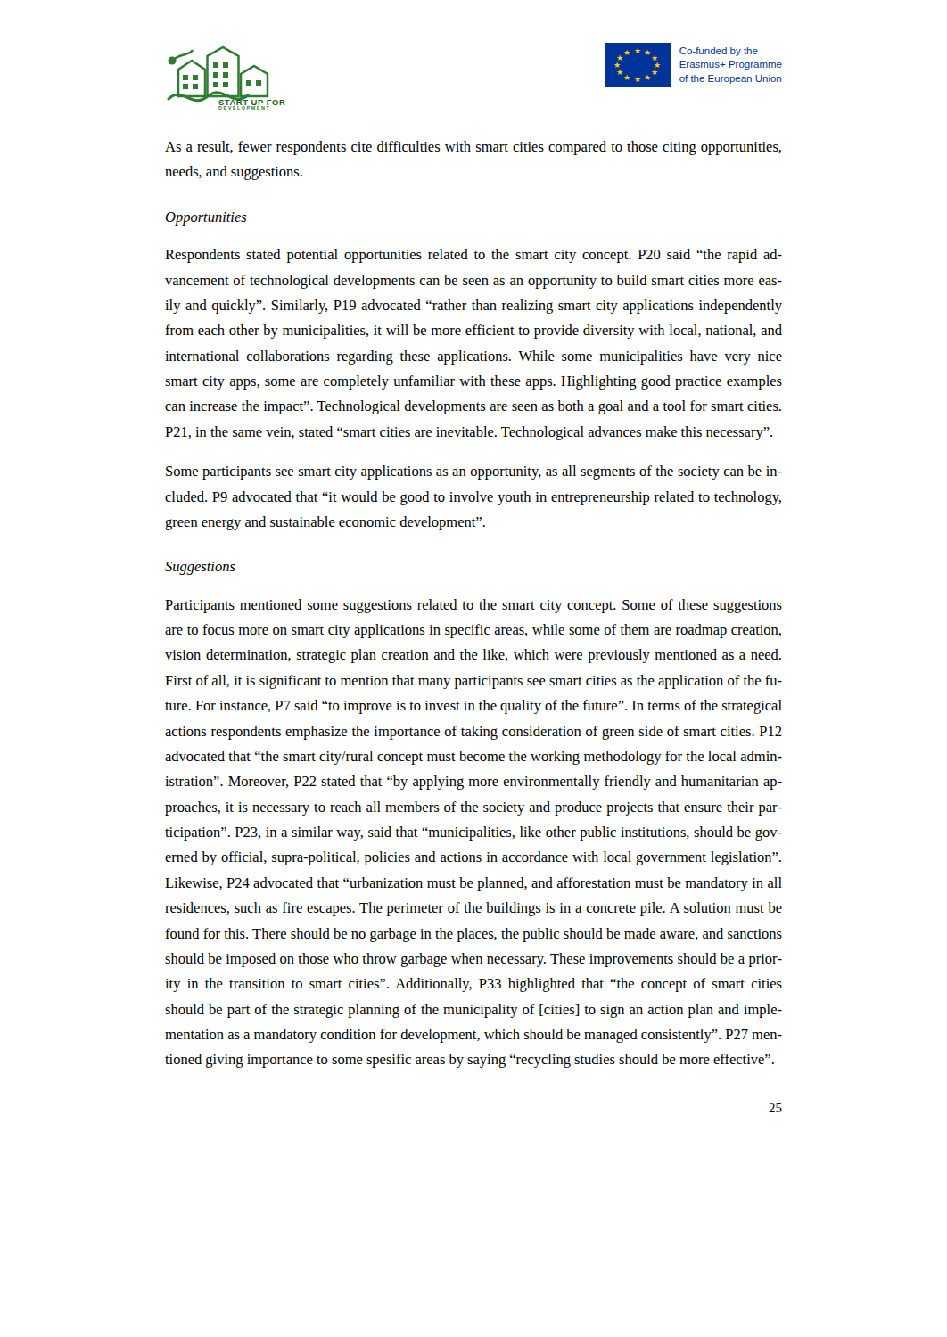START UP FOR DEVELOPMENT
★ ★ ★ ★ ★ ★ ★ ★ ★ ★ ★ ★
Co-funded by the
Erasmus+ Programme
of the European Union
As a result, fewer respondents cite difficulties with smart cities compared to those citing opportunities, needs, and suggestions.
Opportunities
Respondents stated potential opportunities related to the smart city concept. P20 said “the rapid advancement of technological developments can be seen as an opportunity to build smart cities more easily and quickly”. Similarly, P19 advocated “rather than realizing smart city applications independently from each other by municipalities, it will be more efficient to provide diversity with local, national, and international collaborations regarding these applications. While some municipalities have very nice smart city apps, some are completely unfamiliar with these apps. Highlighting good practice examples can increase the impact”. Technological developments are seen as both a goal and a tool for smart cities. P21, in the same vein, stated “smart cities are inevitable. Technological advances make this necessary”.
Some participants see smart city applications as an opportunity, as all segments of the society can be included. P9 advocated that “it would be good to involve youth in entrepreneurship related to technology, green energy and sustainable economic development”.
Suggestions
Participants mentioned some suggestions related to the smart city concept. Some of these suggestions are to focus more on smart city applications in specific areas, while some of them are roadmap creation, vision determination, strategic plan creation and the like, which were previously mentioned as a need. First of all, it is significant to mention that many participants see smart cities as the application of the future. For instance, P7 said “to improve is to invest in the quality of the future”. In terms of the strategical actions respondents emphasize the importance of taking consideration of green side of smart cities. P12 advocated that “the smart city/rural concept must become the working methodology for the local administration”. Moreover, P22 stated that “by applying more environmentally friendly and humanitarian approaches, it is necessary to reach all members of the society and produce projects that ensure their participation”. P23, in a similar way, said that “municipalities, like other public institutions, should be governed by official, supra-political, policies and actions in accordance with local government legislation”. Likewise, P24 advocated that “urbanization must be planned, and afforestation must be mandatory in all residences, such as fire escapes. The perimeter of the buildings is in a concrete pile. A solution must be found for this. There should be no garbage in the places, the public should be made aware, and sanctions should be imposed on those who throw garbage when necessary. These improvements should be a priority in the transition to smart cities”. Additionally, P33 highlighted that “the concept of smart cities should be part of the strategic planning of the municipality of [cities] to sign an action plan and implementation as a mandatory condition for development, which should be managed consistently”. P27 mentioned giving importance to some spesific areas by saying “recycling studies should be more effective”.
25